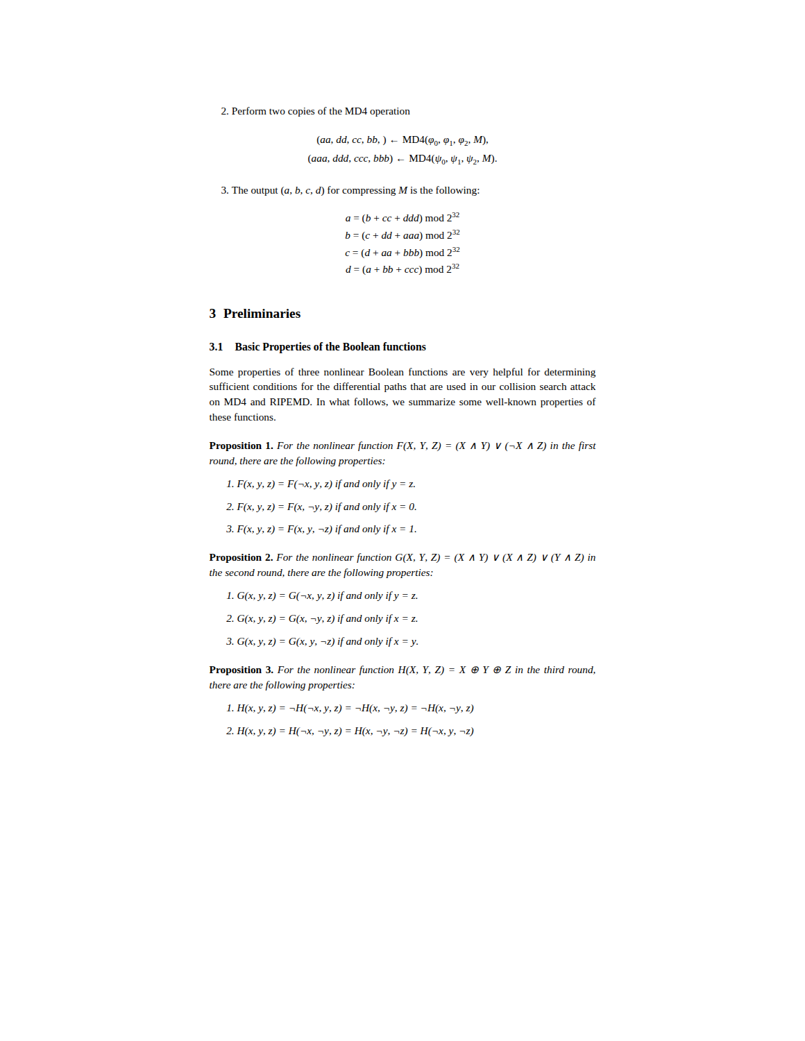Perform two copies of the MD4 operation
(aa, dd, cc, bb, ) ← MD4(φ0, φ1, φ2, M), (aaa, ddd, ccc, bbb) ← MD4(ψ0, ψ1, ψ2, M).
The output (a, b, c, d) for compressing M is the following:
a = (b + cc + ddd) mod 232 b = (c + dd + aaa) mod 232 c = (d + aa + bbb) mod 232 d = (a + bb + ccc) mod 232
3 Preliminaries
3.1 Basic Properties of the Boolean functions
Some properties of three nonlinear Boolean functions are very helpful for determining sufficient conditions for the differential paths that are used in our collision search attack on MD4 and RIPEMD. In what follows, we summarize some well-known properties of these functions.
Proposition 1. For the nonlinear function F(X, Y, Z) = (X ∧ Y) ∨ (¬X ∧ Z) in the first round, there are the following properties:
F(x, y, z) = F(¬x, y, z) if and only if y = z.
F(x, y, z) = F(x, ¬y, z) if and only if x = 0.
F(x, y, z) = F(x, y, ¬z) if and only if x = 1.
Proposition 2. For the nonlinear function G(X, Y, Z) = (X ∧ Y) ∨ (X ∧ Z) ∨ (Y ∧ Z) in the second round, there are the following properties:
G(x, y, z) = G(¬x, y, z) if and only if y = z.
G(x, y, z) = G(x, ¬y, z) if and only if x = z.
G(x, y, z) = G(x, y, ¬z) if and only if x = y.
Proposition 3. For the nonlinear function H(X, Y, Z) = X ⊕ Y ⊕ Z in the third round, there are the following properties:
H(x, y, z) = ¬H(¬x, y, z) = ¬H(x, ¬y, z) = ¬H(x, ¬y, z)
H(x, y, z) = H(¬x, ¬y, z) = H(x, ¬y, ¬z) = H(¬x, y, ¬z)